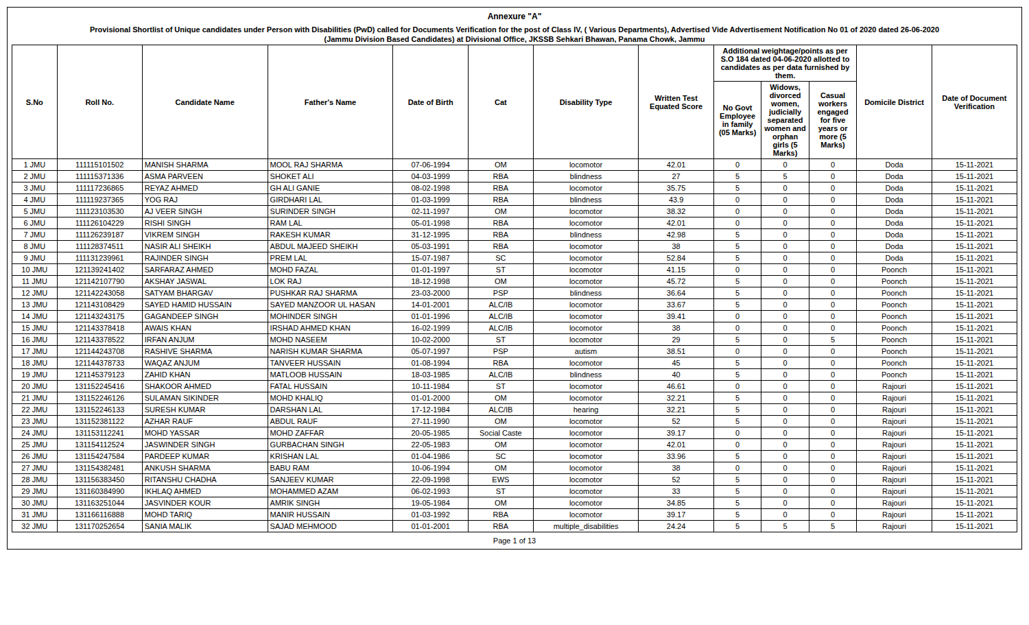Annexure "A"
Provisional Shortlist of Unique candidates under Person with Disabilities (PwD) called for Documents Verification for the post of Class IV, ( Various Departments), Advertised Vide Advertisement Notification No 01 of 2020 dated 26-06-2020
(Jammu Division Based Candidates) at Divisional Office, JKSSB Sehkari Bhawan, Panama Chowk, Jammu
| S.No | Roll No. | Candidate Name | Father's Name | Date of Birth | Cat | Disability Type | Written Test Equated Score | Additional weightage/points as per S.O 184 dated 04-06-2020 allotted to candidates as per data furnished by them. | Domicile District | Date of Document Verification |
| --- | --- | --- | --- | --- | --- | --- | --- | --- | --- | --- |
| No Govt Employee in family (05 Marks) | Widows, divorced women, judicially separated women and orphan girls (5 Marks) | Casual workers engaged for five years or more (5 Marks) |
| 1 JMU | 111115101502 | MANISH SHARMA | MOOL RAJ SHARMA | 07-06-1994 | OM | locomotor | 42.01 | 0 | 0 | 0 | Doda | 15-11-2021 |
| 2 JMU | 111115371336 | ASMA PARVEEN | SHOKET ALI | 04-03-1999 | RBA | blindness | 27 | 5 | 5 | 0 | Doda | 15-11-2021 |
| 3 JMU | 111117236865 | REYAZ AHMED | GH ALI GANIE | 08-02-1998 | RBA | locomotor | 35.75 | 5 | 0 | 0 | Doda | 15-11-2021 |
| 4 JMU | 111119237365 | YOG RAJ | GIRDHARI LAL | 01-03-1999 | RBA | blindness | 43.9 | 0 | 0 | 0 | Doda | 15-11-2021 |
| 5 JMU | 111123103530 | AJ VEER SINGH | SURINDER SINGH | 02-11-1997 | OM | locomotor | 38.32 | 0 | 0 | 0 | Doda | 15-11-2021 |
| 6 JMU | 111126104229 | RISHI SINGH | RAM LAL | 05-01-1998 | RBA | locomotor | 42.01 | 0 | 0 | 0 | Doda | 15-11-2021 |
| 7 JMU | 111126239187 | VIKREM SINGH | RAKESH KUMAR | 31-12-1995 | RBA | blindness | 42.98 | 5 | 0 | 0 | Doda | 15-11-2021 |
| 8 JMU | 111128374511 | NASIR ALI SHEIKH | ABDUL MAJEED SHEIKH | 05-03-1991 | RBA | locomotor | 38 | 5 | 0 | 0 | Doda | 15-11-2021 |
| 9 JMU | 111131239961 | RAJINDER SINGH | PREM LAL | 15-07-1987 | SC | locomotor | 52.84 | 5 | 0 | 0 | Doda | 15-11-2021 |
| 10 JMU | 121139241402 | SARFARAZ AHMED | MOHD FAZAL | 01-01-1997 | ST | locomotor | 41.15 | 0 | 0 | 0 | Poonch | 15-11-2021 |
| 11 JMU | 121142107790 | AKSHAY JASWAL | LOK RAJ | 18-12-1998 | OM | locomotor | 45.72 | 5 | 0 | 0 | Poonch | 15-11-2021 |
| 12 JMU | 121142243058 | SATYAM BHARGAV | PUSHKAR RAJ SHARMA | 23-03-2000 | PSP | blindness | 36.64 | 5 | 0 | 0 | Poonch | 15-11-2021 |
| 13 JMU | 121143108429 | SAYED HAMID HUSSAIN | SAYED MANZOOR UL HASAN | 14-01-2001 | ALC/IB | locomotor | 33.67 | 5 | 0 | 0 | Poonch | 15-11-2021 |
| 14 JMU | 121143243175 | GAGANDEEP SINGH | MOHINDER SINGH | 01-01-1996 | ALC/IB | locomotor | 39.41 | 0 | 0 | 0 | Poonch | 15-11-2021 |
| 15 JMU | 121143378418 | AWAIS KHAN | IRSHAD AHMED KHAN | 16-02-1999 | ALC/IB | locomotor | 38 | 0 | 0 | 0 | Poonch | 15-11-2021 |
| 16 JMU | 121143378522 | IRFAN ANJUM | MOHD NASEEM | 10-02-2000 | ST | locomotor | 29 | 5 | 0 | 5 | Poonch | 15-11-2021 |
| 17 JMU | 121144243708 | RASHIVE SHARMA | NARISH KUMAR SHARMA | 05-07-1997 | PSP | autism | 38.51 | 0 | 0 | 0 | Poonch | 15-11-2021 |
| 18 JMU | 121144378733 | WAQAZ ANJUM | TANVEER HUSSAIN | 01-08-1994 | RBA | locomotor | 45 | 5 | 0 | 0 | Poonch | 15-11-2021 |
| 19 JMU | 121145379123 | ZAHID KHAN | MATLOOB HUSSAIN | 18-03-1985 | ALC/IB | blindness | 40 | 5 | 0 | 0 | Poonch | 15-11-2021 |
| 20 JMU | 131152245416 | SHAKOOR AHMED | FATAL HUSSAIN | 10-11-1984 | ST | locomotor | 46.61 | 0 | 0 | 0 | Rajouri | 15-11-2021 |
| 21 JMU | 131152246126 | SULAMAN SIKINDER | MOHD KHALIQ | 01-01-2000 | OM | locomotor | 32.21 | 5 | 0 | 0 | Rajouri | 15-11-2021 |
| 22 JMU | 131152246133 | SURESH KUMAR | DARSHAN LAL | 17-12-1984 | ALC/IB | hearing | 32.21 | 5 | 0 | 0 | Rajouri | 15-11-2021 |
| 23 JMU | 131152381122 | AZHAR RAUF | ABDUL RAUF | 27-11-1990 | OM | locomotor | 52 | 5 | 0 | 0 | Rajouri | 15-11-2021 |
| 24 JMU | 131153112241 | MOHD YASSAR | MOHD ZAFFAR | 20-05-1985 | Social Caste | locomotor | 39.17 | 0 | 0 | 0 | Rajouri | 15-11-2021 |
| 25 JMU | 131154112524 | JASWINDER SINGH | GURBACHAN SINGH | 22-05-1983 | OM | locomotor | 42.01 | 0 | 0 | 0 | Rajouri | 15-11-2021 |
| 26 JMU | 131154247584 | PARDEEP KUMAR | KRISHAN LAL | 01-04-1986 | SC | locomotor | 33.96 | 5 | 0 | 0 | Rajouri | 15-11-2021 |
| 27 JMU | 131154382481 | ANKUSH SHARMA | BABU RAM | 10-06-1994 | OM | locomotor | 38 | 0 | 0 | 0 | Rajouri | 15-11-2021 |
| 28 JMU | 131156383450 | RITANSHU CHADHA | SANJEEV KUMAR | 22-09-1998 | EWS | locomotor | 52 | 5 | 0 | 0 | Rajouri | 15-11-2021 |
| 29 JMU | 131160384990 | IKHLAQ AHMED | MOHAMMED AZAM | 06-02-1993 | ST | locomotor | 33 | 5 | 0 | 0 | Rajouri | 15-11-2021 |
| 30 JMU | 131163251044 | JASVINDER KOUR | AMRIK SINGH | 19-05-1984 | OM | locomotor | 34.85 | 5 | 0 | 0 | Rajouri | 15-11-2021 |
| 31 JMU | 131166116888 | MOHD TARIQ | MANIR HUSSAIN | 01-03-1992 | RBA | locomotor | 39.17 | 5 | 0 | 0 | Rajouri | 15-11-2021 |
| 32 JMU | 131170252654 | SANIA MALIK | SAJAD MEHMOOD | 01-01-2001 | RBA | multiple_disabilities | 24.24 | 5 | 5 | 5 | Rajouri | 15-11-2021 |
Page 1 of 13